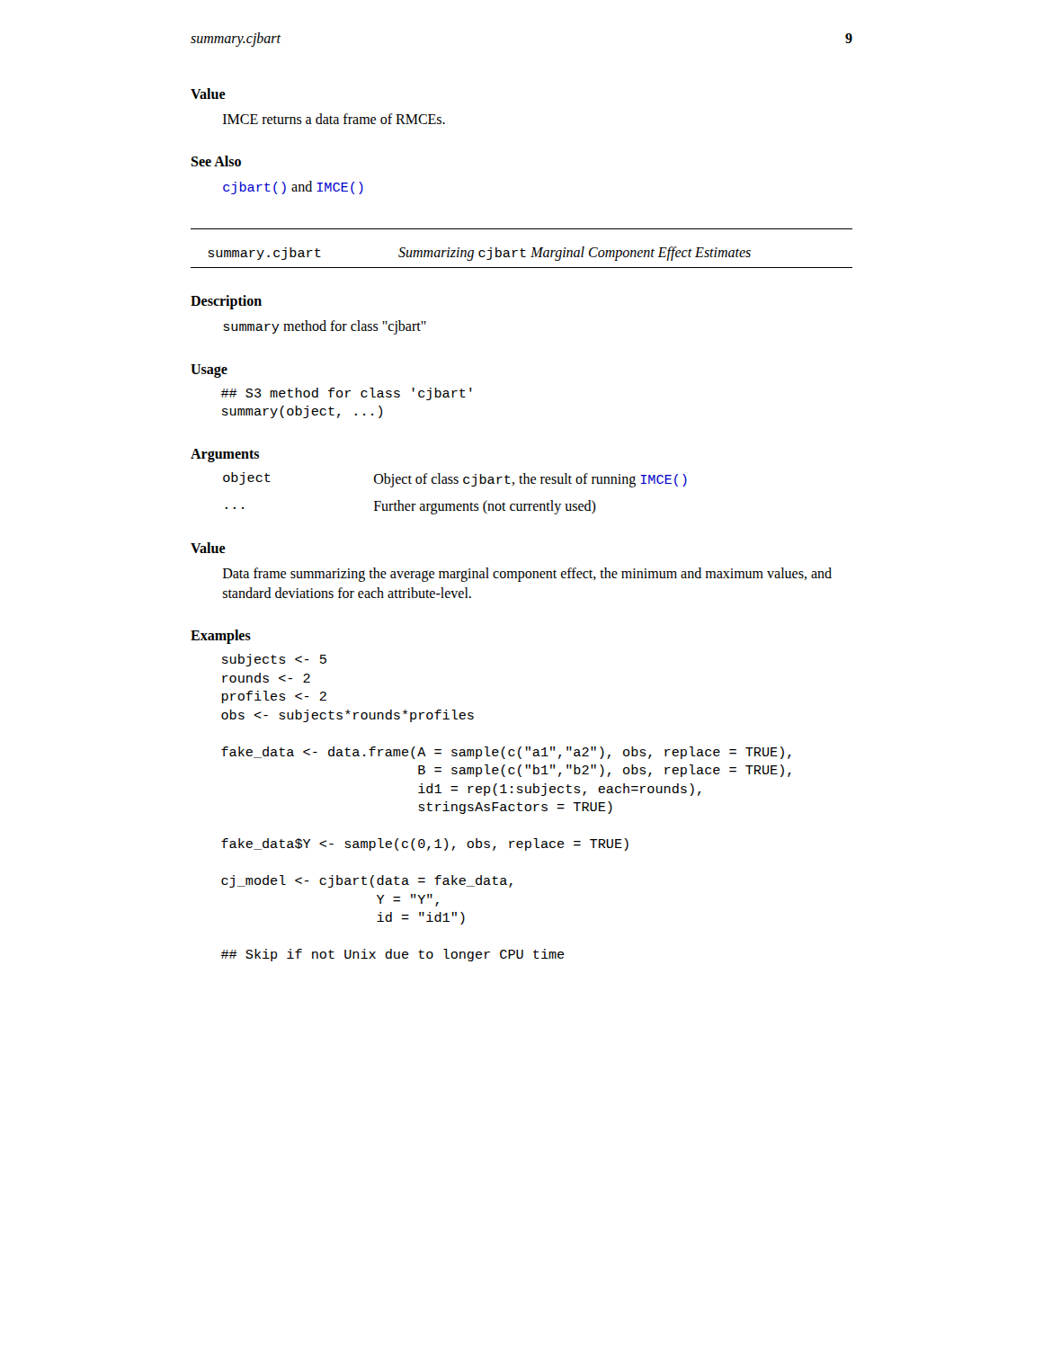summary.cjbart 9
Value
IMCE returns a data frame of RMCEs.
See Also
cjbart() and IMCE()
summary.cjbart Summarizing cjbart Marginal Component Effect Estimates
Description
summary method for class "cjbart"
Usage
## S3 method for class 'cjbart'
summary(object, ...)
Arguments
object
Object of class cjbart, the result of running IMCE()
...
Further arguments (not currently used)
Value
Data frame summarizing the average marginal component effect, the minimum and maximum values, and standard deviations for each attribute-level.
Examples
subjects <- 5
rounds <- 2
profiles <- 2
obs <- subjects*rounds*profiles

fake_data <- data.frame(A = sample(c("a1","a2"), obs, replace = TRUE),
                        B = sample(c("b1","b2"), obs, replace = TRUE),
                        id1 = rep(1:subjects, each=rounds),
                        stringsAsFactors = TRUE)

fake_data$Y <- sample(c(0,1), obs, replace = TRUE)

cj_model <- cjbart(data = fake_data,
                   Y = "Y",
                   id = "id1")

## Skip if not Unix due to longer CPU time